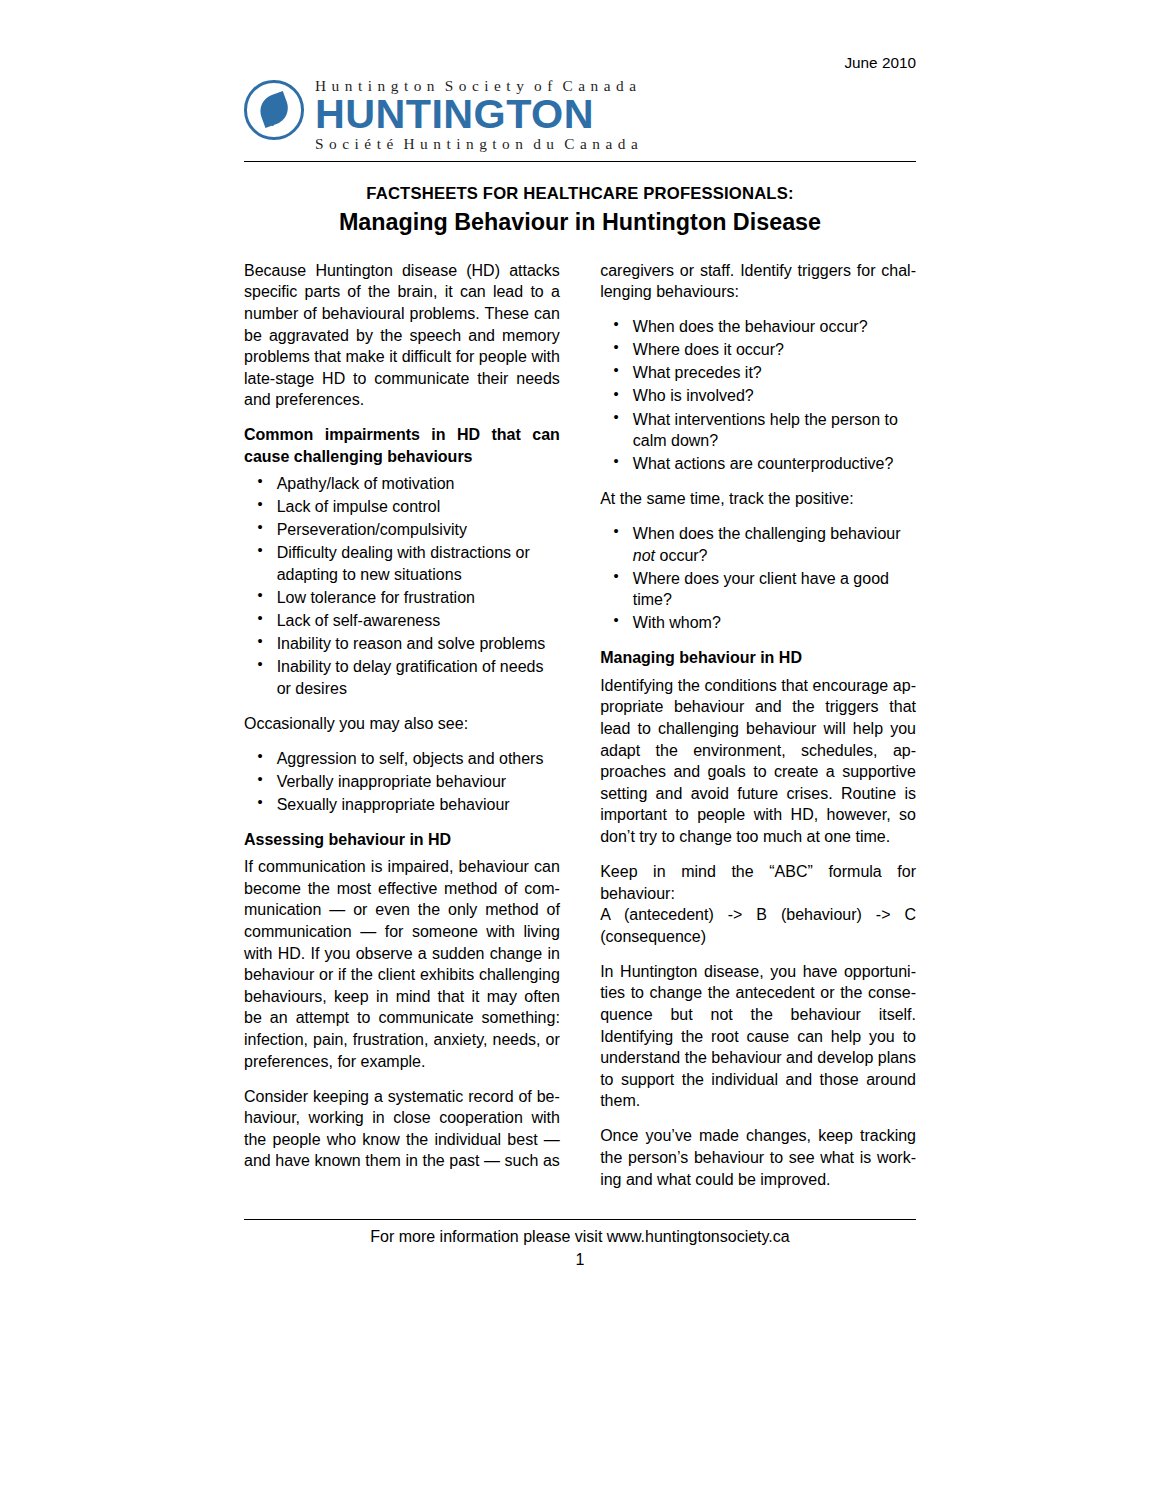June 2010
H u n t i n g t o n S o c i e t y o f C a n a d a
HUNTINGTON
S o c i é t é H u n t i n g t o n d u C a n a d a
FACTSHEETS FOR HEALTHCARE PROFESSIONALS:
Managing Behaviour in Huntington Disease
Because Huntington disease (HD) attacks specific parts of the brain, it can lead to a number of behavioural problems. These can be aggravated by the speech and memory problems that make it difficult for people with late-stage HD to communicate their needs and preferences.
Common impairments in HD that can cause challenging behaviours
Apathy/lack of motivation
Lack of impulse control
Perseveration/compulsivity
Difficulty dealing with distractions or adapting to new situations
Low tolerance for frustration
Lack of self-awareness
Inability to reason and solve problems
Inability to delay gratification of needs or desires
Occasionally you may also see:
Aggression to self, objects and others
Verbally inappropriate behaviour
Sexually inappropriate behaviour
Assessing behaviour in HD
If communication is impaired, behaviour can become the most effective method of communication — or even the only method of communication — for someone with living with HD. If you observe a sudden change in behaviour or if the client exhibits challenging behaviours, keep in mind that it may often be an attempt to communicate something: infection, pain, frustration, anxiety, needs, or preferences, for example.
Consider keeping a systematic record of behaviour, working in close cooperation with the people who know the individual best — and have known them in the past — such as caregivers or staff. Identify triggers for challenging behaviours:
When does the behaviour occur?
Where does it occur?
What precedes it?
Who is involved?
What interventions help the person to calm down?
What actions are counterproductive?
At the same time, track the positive:
When does the challenging behaviour not occur?
Where does your client have a good time?
With whom?
Managing behaviour in HD
Identifying the conditions that encourage appropriate behaviour and the triggers that lead to challenging behaviour will help you adapt the environment, schedules, approaches and goals to create a supportive setting and avoid future crises. Routine is important to people with HD, however, so don’t try to change too much at one time.
Keep in mind the “ABC” formula for behaviour:
A (antecedent) -> B (behaviour) -> C (consequence)
In Huntington disease, you have opportunities to change the antecedent or the consequence but not the behaviour itself. Identifying the root cause can help you to understand the behaviour and develop plans to support the individual and those around them.
Once you’ve made changes, keep tracking the person’s behaviour to see what is working and what could be improved.
For more information please visit www.huntingtonsociety.ca
1